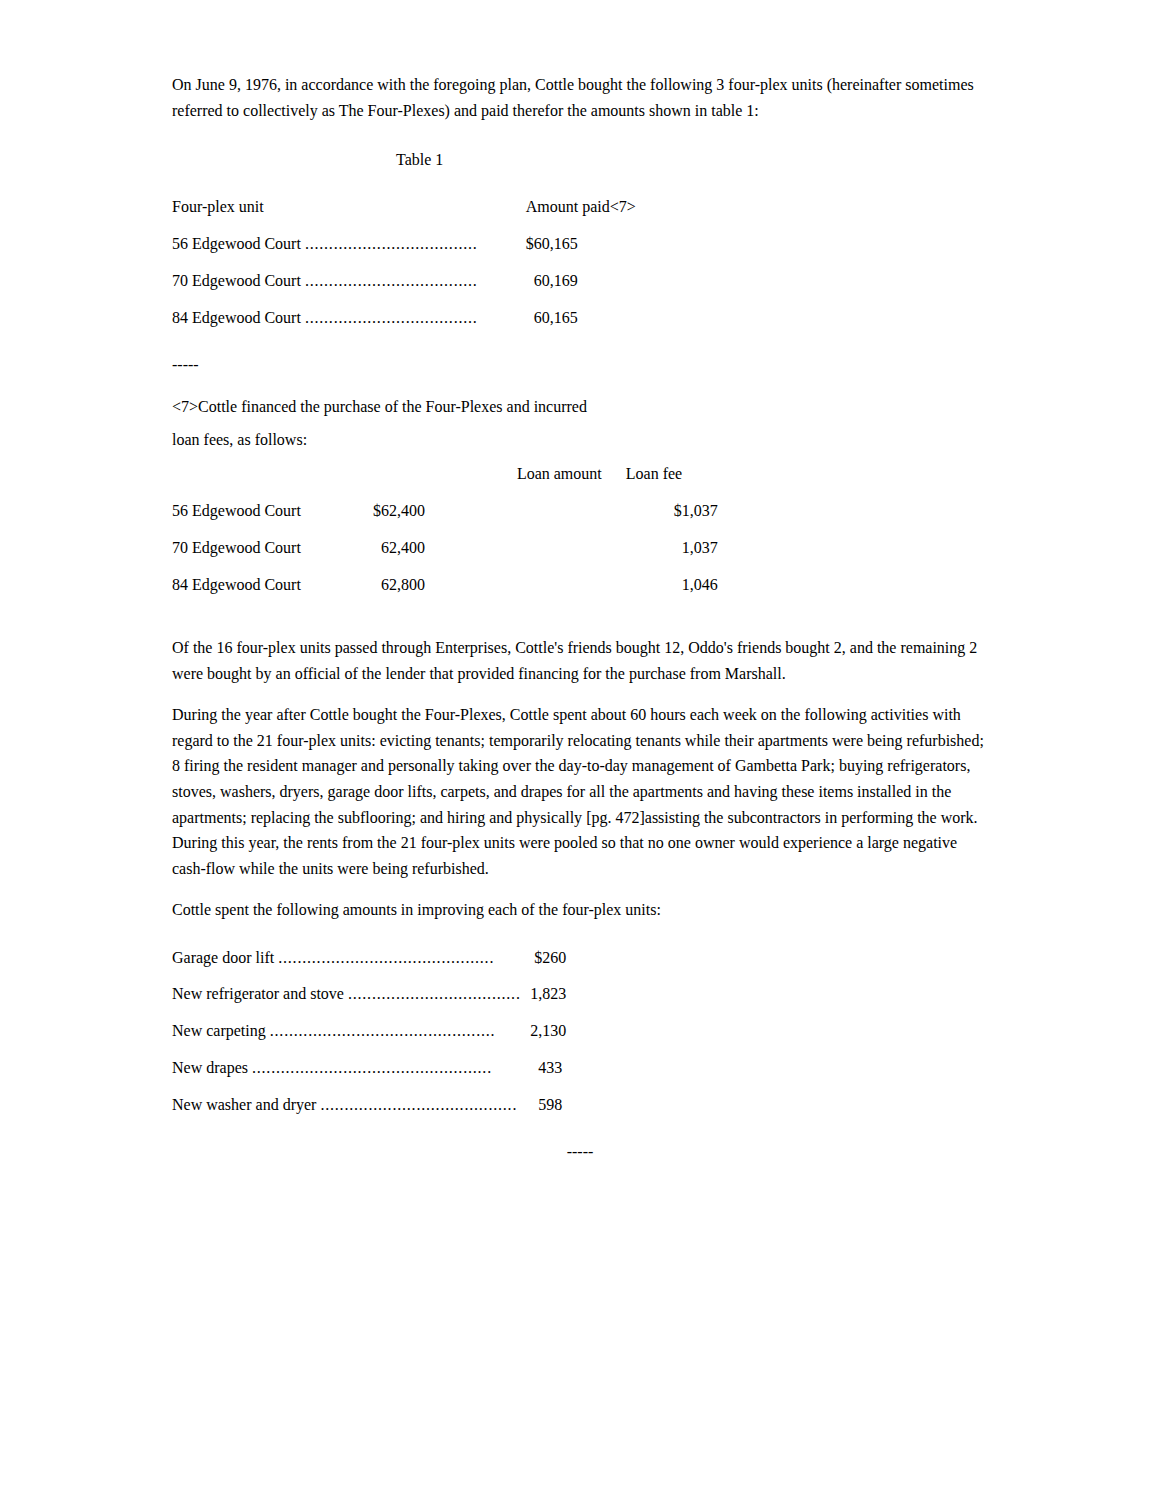On June 9, 1976, in accordance with the foregoing plan, Cottle bought the following 3 four-plex units (hereinafter sometimes referred to collectively as The Four-Plexes) and paid therefor the amounts shown in table 1:
Table 1
| Four-plex unit | Amount paid<7> |
| 56 Edgewood Court .................................... | $60,165 |
| 70 Edgewood Court .................................... | 60,169 |
| 84 Edgewood Court .................................... | 60,165 |
-----
<7>Cottle financed the purchase of the Four-Plexes and incurred
loan fees, as follows:
| | Loan amount | Loan fee |
| --- | --- | --- |
| 56 Edgewood Court | $62,400 | $1,037 |
| 70 Edgewood Court | 62,400 | 1,037 |
| 84 Edgewood Court | 62,800 | 1,046 |
Of the 16 four-plex units passed through Enterprises, Cottle's friends bought 12, Oddo's friends bought 2, and the remaining 2 were bought by an official of the lender that provided financing for the purchase from Marshall.
During the year after Cottle bought the Four-Plexes, Cottle spent about 60 hours each week on the following activities with regard to the 21 four-plex units: evicting tenants; temporarily relocating tenants while their apartments were being refurbished; 8 firing the resident manager and personally taking over the day-to-day management of Gambetta Park; buying refrigerators, stoves, washers, dryers, garage door lifts, carpets, and drapes for all the apartments and having these items installed in the apartments; replacing the subflooring; and hiring and physically [pg. 472] assisting the subcontractors in performing the work. During this year, the rents from the 21 four-plex units were pooled so that no one owner would experience a large negative cash-flow while the units were being refurbished.
Cottle spent the following amounts in improving each of the four-plex units:
| Garage door lift ............................................. | $260 |
| New refrigerator and stove .................................... | 1,823 |
| New carpeting ............................................... | 2,130 |
| New drapes .................................................. | 433 |
| New washer and dryer ......................................... | 598 |
-----